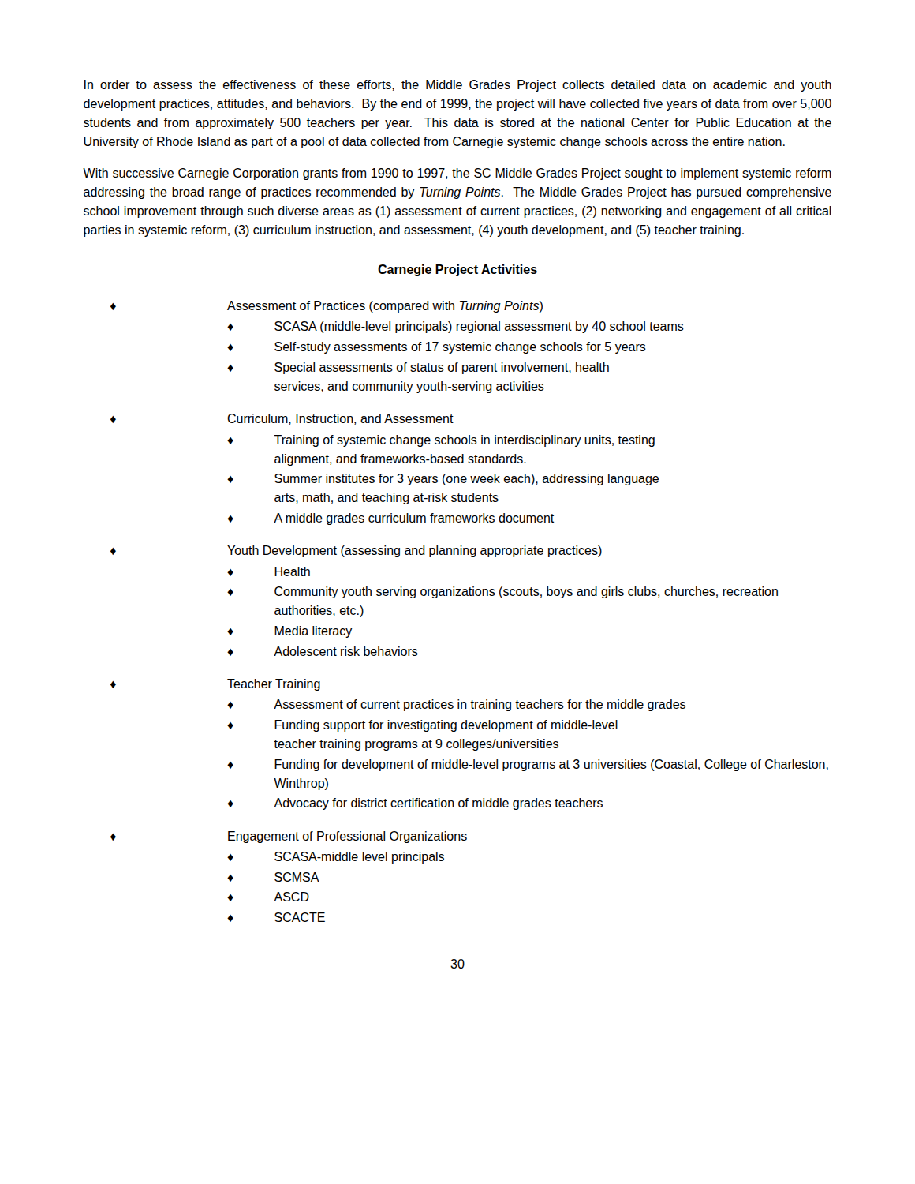In order to assess the effectiveness of these efforts, the Middle Grades Project collects detailed data on academic and youth development practices, attitudes, and behaviors. By the end of 1999, the project will have collected five years of data from over 5,000 students and from approximately 500 teachers per year. This data is stored at the national Center for Public Education at the University of Rhode Island as part of a pool of data collected from Carnegie systemic change schools across the entire nation.
With successive Carnegie Corporation grants from 1990 to 1997, the SC Middle Grades Project sought to implement systemic reform addressing the broad range of practices recommended by Turning Points. The Middle Grades Project has pursued comprehensive school improvement through such diverse areas as (1) assessment of current practices, (2) networking and engagement of all critical parties in systemic reform, (3) curriculum instruction, and assessment, (4) youth development, and (5) teacher training.
Carnegie Project Activities
♦ Assessment of Practices (compared with Turning Points)
♦SCASA (middle-level principals) regional assessment by 40 school teams
♦Self-study assessments of 17 systemic change schools for 5 years
♦Special assessments of status of parent involvement, health
services, and community youth-serving activities
♦ Curriculum, Instruction, and Assessment
♦Training of systemic change schools in interdisciplinary units, testing
alignment, and frameworks-based standards.
♦Summer institutes for 3 years (one week each), addressing language
arts, math, and teaching at-risk students
♦A middle grades curriculum frameworks document
♦ Youth Development (assessing and planning appropriate practices)
♦Health
♦Community youth serving organizations (scouts, boys and girls clubs, churches, recreation authorities, etc.)
♦Media literacy
♦Adolescent risk behaviors
♦ Teacher Training
♦Assessment of current practices in training teachers for the middle grades
♦Funding support for investigating development of middle-level
teacher training programs at 9 colleges/universities
♦Funding for development of middle-level programs at 3 universities (Coastal, College of Charleston, Winthrop)
♦Advocacy for district certification of middle grades teachers
♦ Engagement of Professional Organizations
♦SCASA-middle level principals
♦SCMSA
♦ASCD
♦SCACTE
30